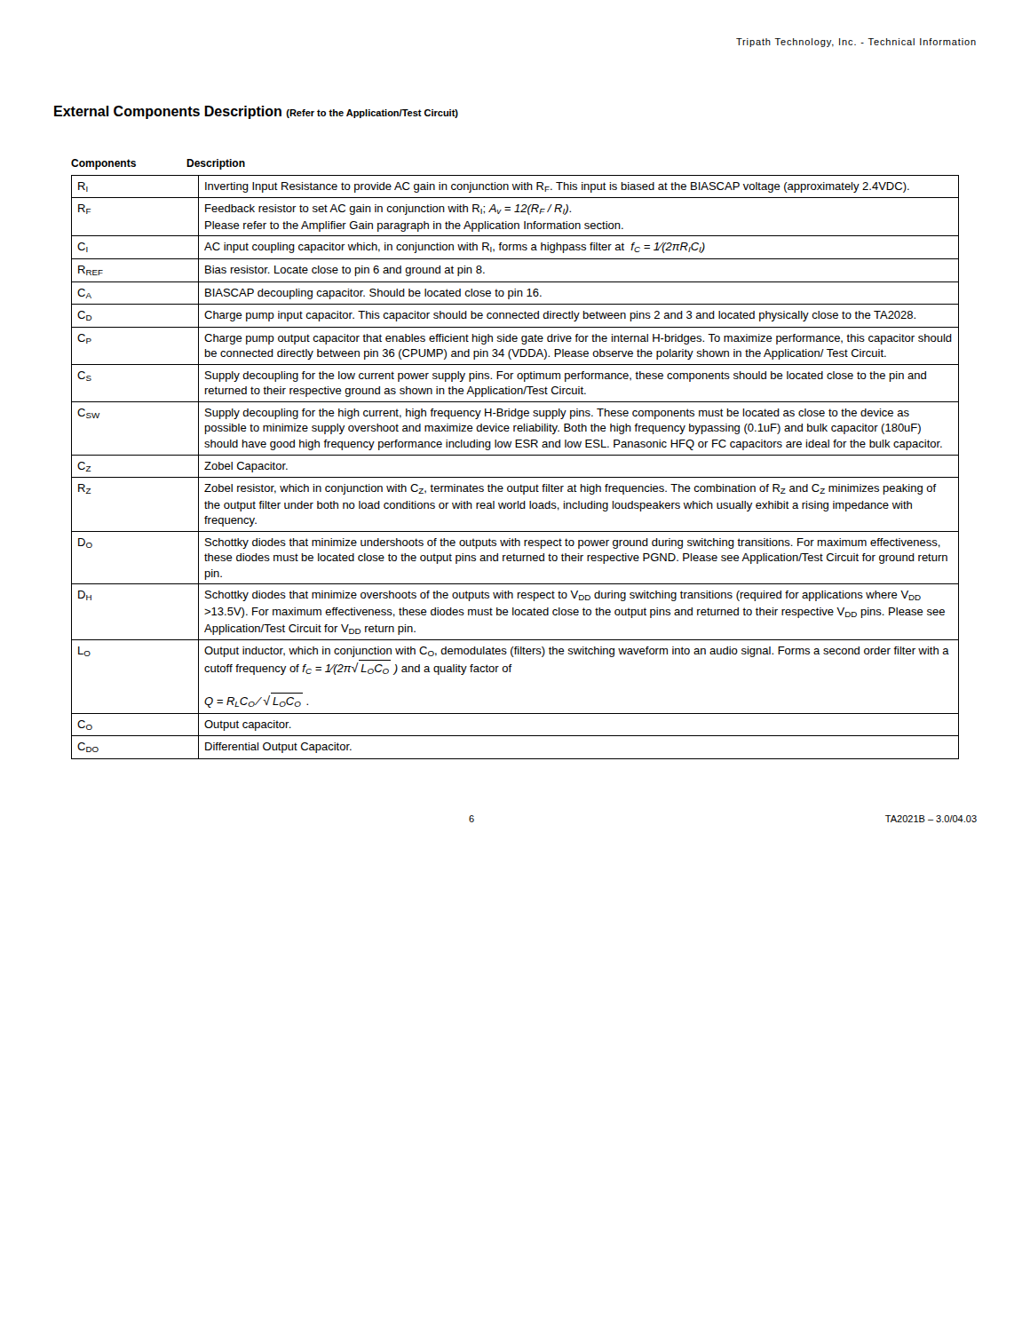Tripath Technology, Inc. - Technical Information
External Components Description (Refer to the Application/Test Circuit)
Components Description
| R I | Inverting Input Resistance to provide AC gain in conjunction with R F . This input is biased at the BIASCAP voltage (approximately 2.4VDC). |
| R F | Feedback resistor to set AC gain in conjunction with R I ; A v = 12(R F / R I ) . Please refer to the Amplifier Gain paragraph in the Application Information section. |
| C I | AC input coupling capacitor which, in conjunction with R I , forms a highpass filter at f C = 1⁄(2πR I C I ) |
| R REF | Bias resistor. Locate close to pin 6 and ground at pin 8. |
| C A | BIASCAP decoupling capacitor. Should be located close to pin 16. |
| C D | Charge pump input capacitor. This capacitor should be connected directly between pins 2 and 3 and located physically close to the TA2028. |
| C P | Charge pump output capacitor that enables efficient high side gate drive for the internal H-bridges. To maximize performance, this capacitor should be connected directly between pin 36 (CPUMP) and pin 34 (VDDA). Please observe the polarity shown in the Application/ Test Circuit. |
| C S | Supply decoupling for the low current power supply pins. For optimum performance, these components should be located close to the pin and returned to their respective ground as shown in the Application/Test Circuit. |
| C SW | Supply decoupling for the high current, high frequency H-Bridge supply pins. These components must be located as close to the device as possible to minimize supply overshoot and maximize device reliability. Both the high frequency bypassing (0.1uF) and bulk capacitor (180uF) should have good high frequency performance including low ESR and low ESL. Panasonic HFQ or FC capacitors are ideal for the bulk capacitor. |
| C Z | Zobel Capacitor. |
| R Z | Zobel resistor, which in conjunction with C Z , terminates the output filter at high frequencies. The combination of R Z and C Z minimizes peaking of the output filter under both no load conditions or with real world loads, including loudspeakers which usually exhibit a rising impedance with frequency. |
| D O | Schottky diodes that minimize undershoots of the outputs with respect to power ground during switching transitions. For maximum effectiveness, these diodes must be located close to the output pins and returned to their respective PGND. Please see Application/Test Circuit for ground return pin. |
| D H | Schottky diodes that minimize overshoots of the outputs with respect to V DD during switching transitions (required for applications where V DD >13.5V). For maximum effectiveness, these diodes must be located close to the output pins and returned to their respective V DD pins. Please see Application/Test Circuit for V DD return pin. |
| L O | Output inductor, which in conjunction with C O , demodulates (filters) the switching waveform into an audio signal. Forms a second order filter with a cutoff frequency of f C = 1⁄(2π √ L O C O ) and a quality factor of Q = R L C O ⁄ √ L O C O . |
| C O | Output capacitor. |
| C DO | Differential Output Capacitor. |
6 TA2021B – 3.0/04.03